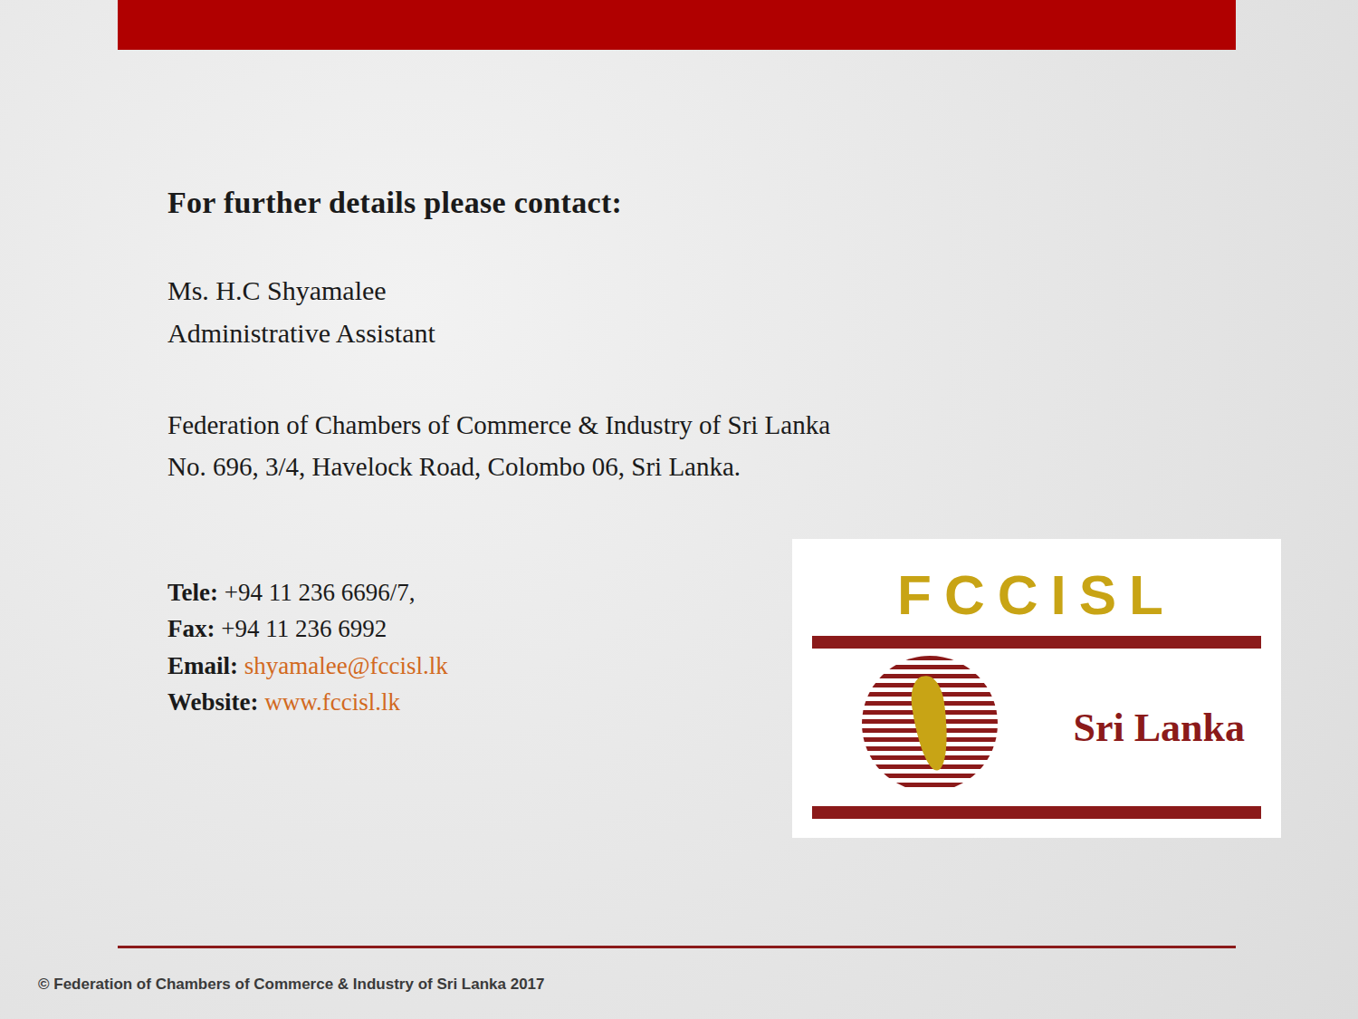For further details please contact:
Ms. H.C Shyamalee
Administrative Assistant
Federation of Chambers of Commerce & Industry of Sri Lanka
No. 696, 3/4, Havelock Road, Colombo 06, Sri Lanka.
Tele: +94 11 236 6696/7,
Fax: +94 11 236 6992
Email: shyamalee@fccisl.lk
Website: www.fccisl.lk
FCCISL
Sri Lanka
© Federation of Chambers of Commerce & Industry of Sri Lanka 2017